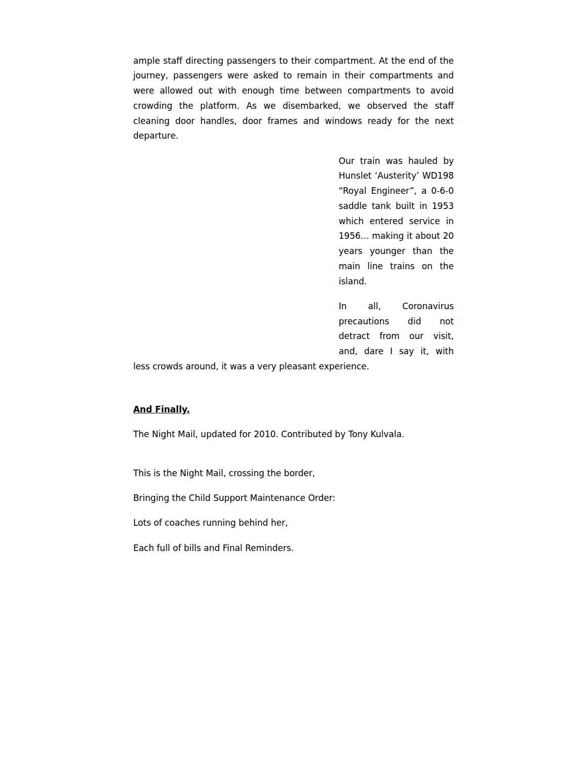ample staff directing passengers to their compartment. At the end of the journey, passengers were asked to remain in their compartments and were allowed out with enough time between compartments to avoid crowding the platform. As we disembarked, we observed the staff cleaning door handles, door frames and windows ready for the next departure.
Our train was hauled by Hunslet ‘Austerity’ WD198 “Royal Engineer”, a 0-6-0 saddle tank built in 1953 which entered service in 1956… making it about 20 years younger than the main line trains on the island.
In all, Coronavirus precautions did not detract from our visit, and, dare I say it, with less crowds around, it was a very pleasant experience.
And Finally.
The Night Mail, updated for 2010. Contributed by Tony Kulvala.
This is the Night Mail, crossing the border,
Bringing the Child Support Maintenance Order:
Lots of coaches running behind her,
Each full of bills and Final Reminders.